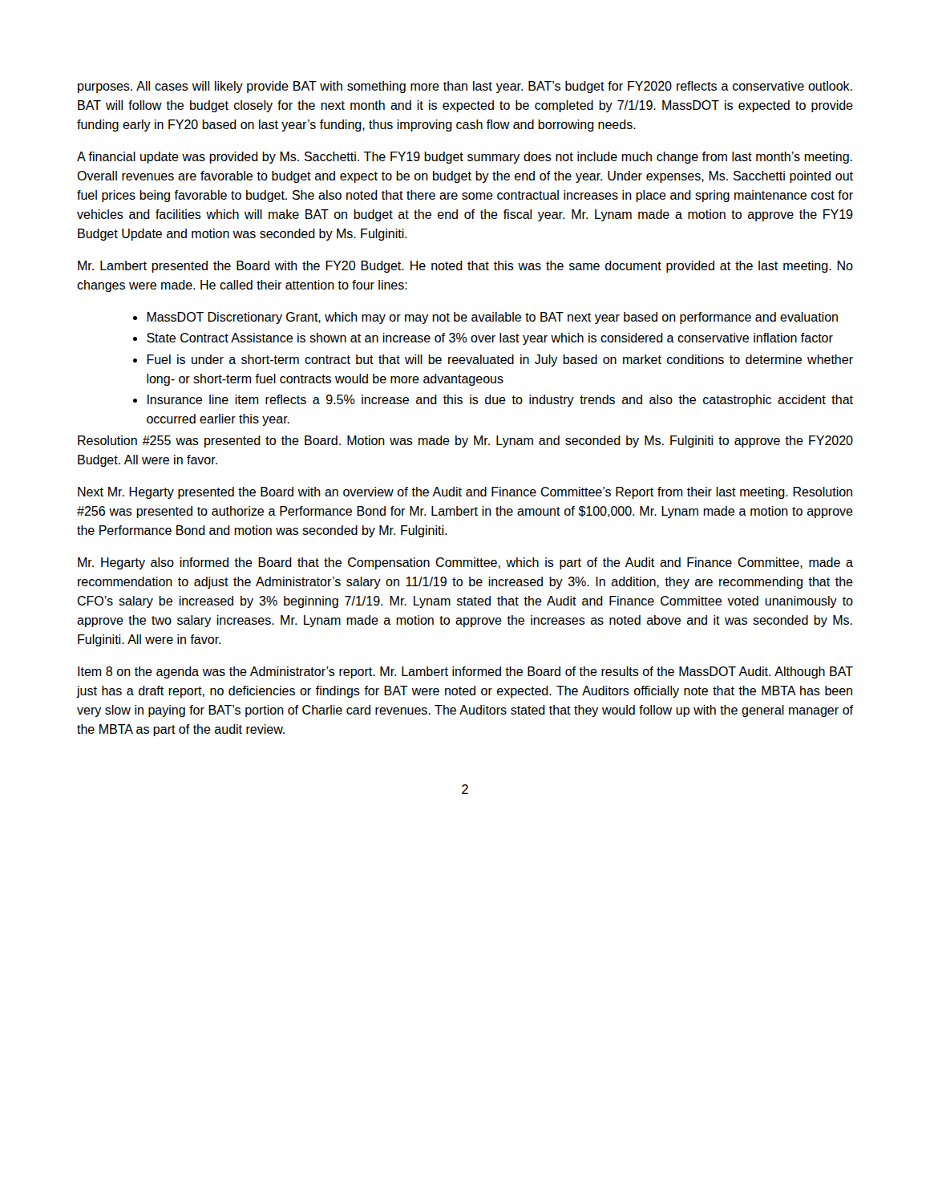purposes. All cases will likely provide BAT with something more than last year. BAT’s budget for FY2020 reflects a conservative outlook. BAT will follow the budget closely for the next month and it is expected to be completed by 7/1/19. MassDOT is expected to provide funding early in FY20 based on last year’s funding, thus improving cash flow and borrowing needs.
A financial update was provided by Ms. Sacchetti. The FY19 budget summary does not include much change from last month’s meeting. Overall revenues are favorable to budget and expect to be on budget by the end of the year. Under expenses, Ms. Sacchetti pointed out fuel prices being favorable to budget. She also noted that there are some contractual increases in place and spring maintenance cost for vehicles and facilities which will make BAT on budget at the end of the fiscal year. Mr. Lynam made a motion to approve the FY19 Budget Update and motion was seconded by Ms. Fulginiti.
Mr. Lambert presented the Board with the FY20 Budget. He noted that this was the same document provided at the last meeting. No changes were made. He called their attention to four lines:
MassDOT Discretionary Grant, which may or may not be available to BAT next year based on performance and evaluation
State Contract Assistance is shown at an increase of 3% over last year which is considered a conservative inflation factor
Fuel is under a short-term contract but that will be reevaluated in July based on market conditions to determine whether long- or short-term fuel contracts would be more advantageous
Insurance line item reflects a 9.5% increase and this is due to industry trends and also the catastrophic accident that occurred earlier this year.
Resolution #255 was presented to the Board. Motion was made by Mr. Lynam and seconded by Ms. Fulginiti to approve the FY2020 Budget. All were in favor.
Next Mr. Hegarty presented the Board with an overview of the Audit and Finance Committee’s Report from their last meeting. Resolution #256 was presented to authorize a Performance Bond for Mr. Lambert in the amount of $100,000. Mr. Lynam made a motion to approve the Performance Bond and motion was seconded by Mr. Fulginiti.
Mr. Hegarty also informed the Board that the Compensation Committee, which is part of the Audit and Finance Committee, made a recommendation to adjust the Administrator’s salary on 11/1/19 to be increased by 3%. In addition, they are recommending that the CFO’s salary be increased by 3% beginning 7/1/19. Mr. Lynam stated that the Audit and Finance Committee voted unanimously to approve the two salary increases. Mr. Lynam made a motion to approve the increases as noted above and it was seconded by Ms. Fulginiti. All were in favor.
Item 8 on the agenda was the Administrator’s report. Mr. Lambert informed the Board of the results of the MassDOT Audit. Although BAT just has a draft report, no deficiencies or findings for BAT were noted or expected. The Auditors officially note that the MBTA has been very slow in paying for BAT’s portion of Charlie card revenues. The Auditors stated that they would follow up with the general manager of the MBTA as part of the audit review.
2